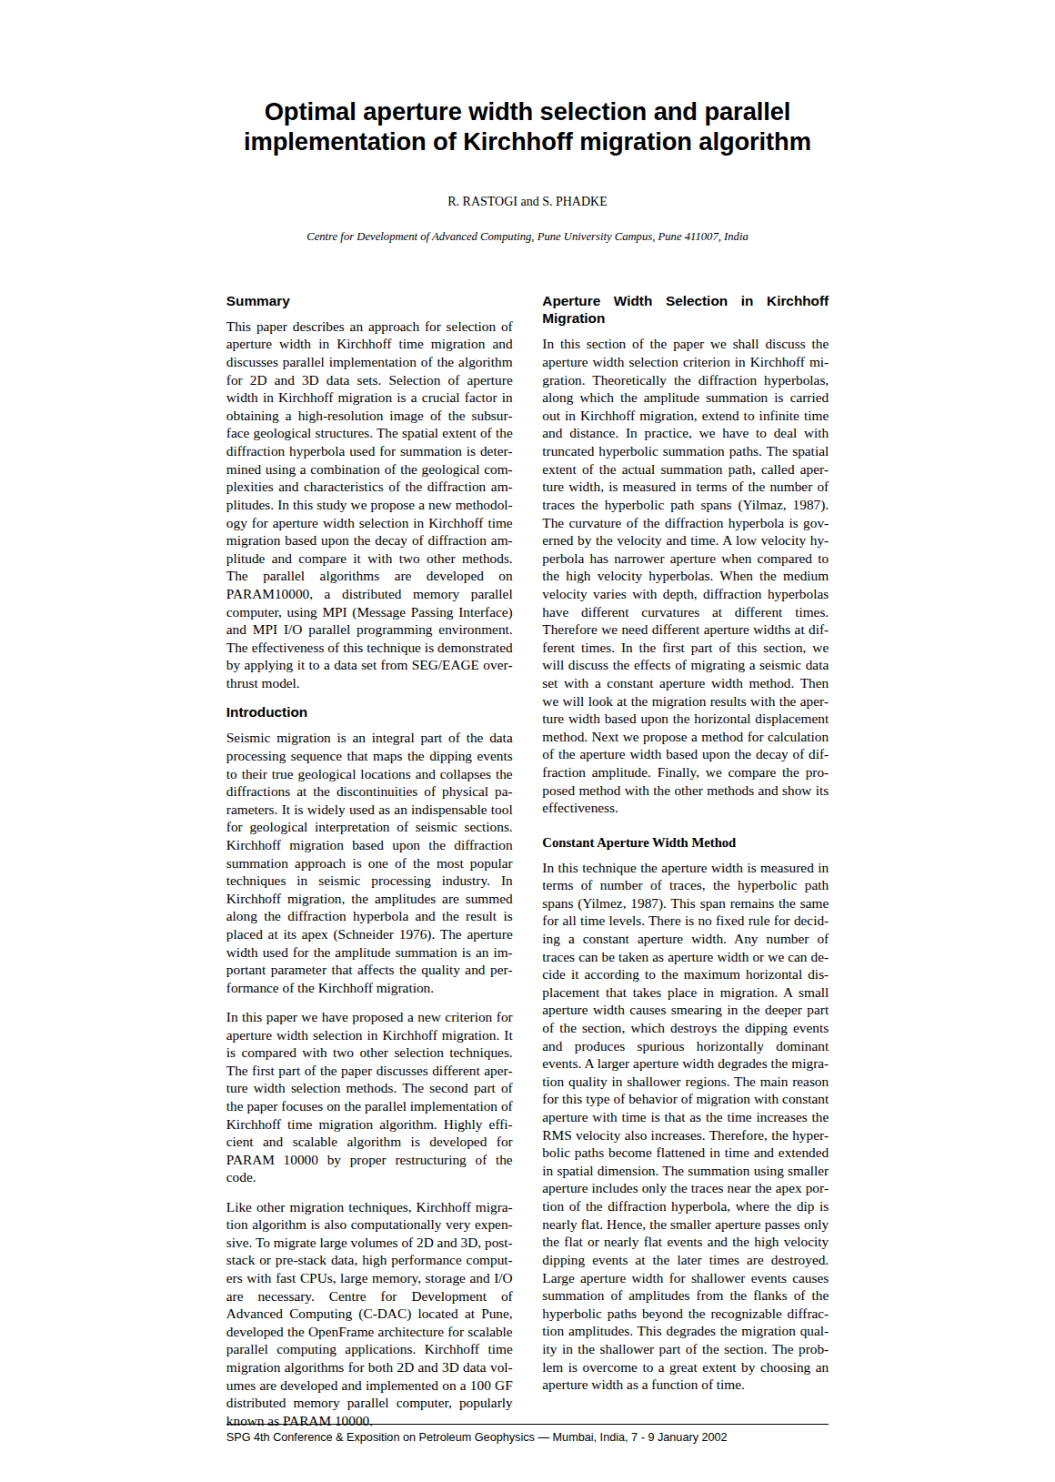Optimal aperture width selection and parallel
implementation of Kirchhoff migration algorithm
R. RASTOGI and S. PHADKE
Centre for Development of Advanced Computing, Pune University Campus, Pune 411007, India
Summary
This paper describes an approach for selection of aperture width in Kirchhoff time migration and discusses parallel implementation of the algorithm for 2D and 3D data sets. Selection of aperture width in Kirchhoff migration is a crucial factor in obtaining a high-resolution image of the subsurface geological structures. The spatial extent of the diffraction hyperbola used for summation is determined using a combination of the geological complexities and characteristics of the diffraction amplitudes. In this study we propose a new methodology for aperture width selection in Kirchhoff time migration based upon the decay of diffraction amplitude and compare it with two other methods. The parallel algorithms are developed on PARAM10000, a distributed memory parallel computer, using MPI (Message Passing Interface) and MPI I/O parallel programming environment. The effectiveness of this technique is demonstrated by applying it to a data set from SEG/EAGE overthrust model.
Introduction
Seismic migration is an integral part of the data processing sequence that maps the dipping events to their true geological locations and collapses the diffractions at the discontinuities of physical parameters. It is widely used as an indispensable tool for geological interpretation of seismic sections. Kirchhoff migration based upon the diffraction summation approach is one of the most popular techniques in seismic processing industry. In Kirchhoff migration, the amplitudes are summed along the diffraction hyperbola and the result is placed at its apex (Schneider 1976). The aperture width used for the amplitude summation is an important parameter that affects the quality and performance of the Kirchhoff migration.
In this paper we have proposed a new criterion for aperture width selection in Kirchhoff migration. It is compared with two other selection techniques. The first part of the paper discusses different aperture width selection methods. The second part of the paper focuses on the parallel implementation of Kirchhoff time migration algorithm. Highly efficient and scalable algorithm is developed for PARAM 10000 by proper restructuring of the code.
Like other migration techniques, Kirchhoff migration algorithm is also computationally very expensive. To migrate large volumes of 2D and 3D, post-stack or pre-stack data, high performance computers with fast CPUs, large memory, storage and I/O are necessary. Centre for Development of Advanced Computing (C-DAC) located at Pune, developed the OpenFrame architecture for scalable parallel computing applications. Kirchhoff time migration algorithms for both 2D and 3D data volumes are developed and implemented on a 100 GF distributed memory parallel computer, popularly known as PARAM 10000.
Aperture Width Selection in Kirchhoff Migration
In this section of the paper we shall discuss the aperture width selection criterion in Kirchhoff migration. Theoretically the diffraction hyperbolas, along which the amplitude summation is carried out in Kirchhoff migration, extend to infinite time and distance. In practice, we have to deal with truncated hyperbolic summation paths. The spatial extent of the actual summation path, called aperture width, is measured in terms of the number of traces the hyperbolic path spans (Yilmaz, 1987). The curvature of the diffraction hyperbola is governed by the velocity and time. A low velocity hyperbola has narrower aperture when compared to the high velocity hyperbolas. When the medium velocity varies with depth, diffraction hyperbolas have different curvatures at different times. Therefore we need different aperture widths at different times. In the first part of this section, we will discuss the effects of migrating a seismic data set with a constant aperture width method. Then we will look at the migration results with the aperture width based upon the horizontal displacement method. Next we propose a method for calculation of the aperture width based upon the decay of diffraction amplitude. Finally, we compare the proposed method with the other methods and show its effectiveness.
Constant Aperture Width Method
In this technique the aperture width is measured in terms of number of traces, the hyperbolic path spans (Yilmez, 1987). This span remains the same for all time levels. There is no fixed rule for deciding a constant aperture width. Any number of traces can be taken as aperture width or we can decide it according to the maximum horizontal displacement that takes place in migration. A small aperture width causes smearing in the deeper part of the section, which destroys the dipping events and produces spurious horizontally dominant events. A larger aperture width degrades the migration quality in shallower regions. The main reason for this type of behavior of migration with constant aperture with time is that as the time increases the RMS velocity also increases. Therefore, the hyperbolic paths become flattened in time and extended in spatial dimension. The summation using smaller aperture includes only the traces near the apex portion of the diffraction hyperbola, where the dip is nearly flat. Hence, the smaller aperture passes only the flat or nearly flat events and the high velocity dipping events at the later times are destroyed. Large aperture width for shallower events causes summation of amplitudes from the flanks of the hyperbolic paths beyond the recognizable diffraction amplitudes. This degrades the migration quality in the shallower part of the section. The problem is overcome to a great extent by choosing an aperture width as a function of time.
SPG 4th Conference & Exposition on Petroleum Geophysics — Mumbai, India, 7 - 9 January 2002